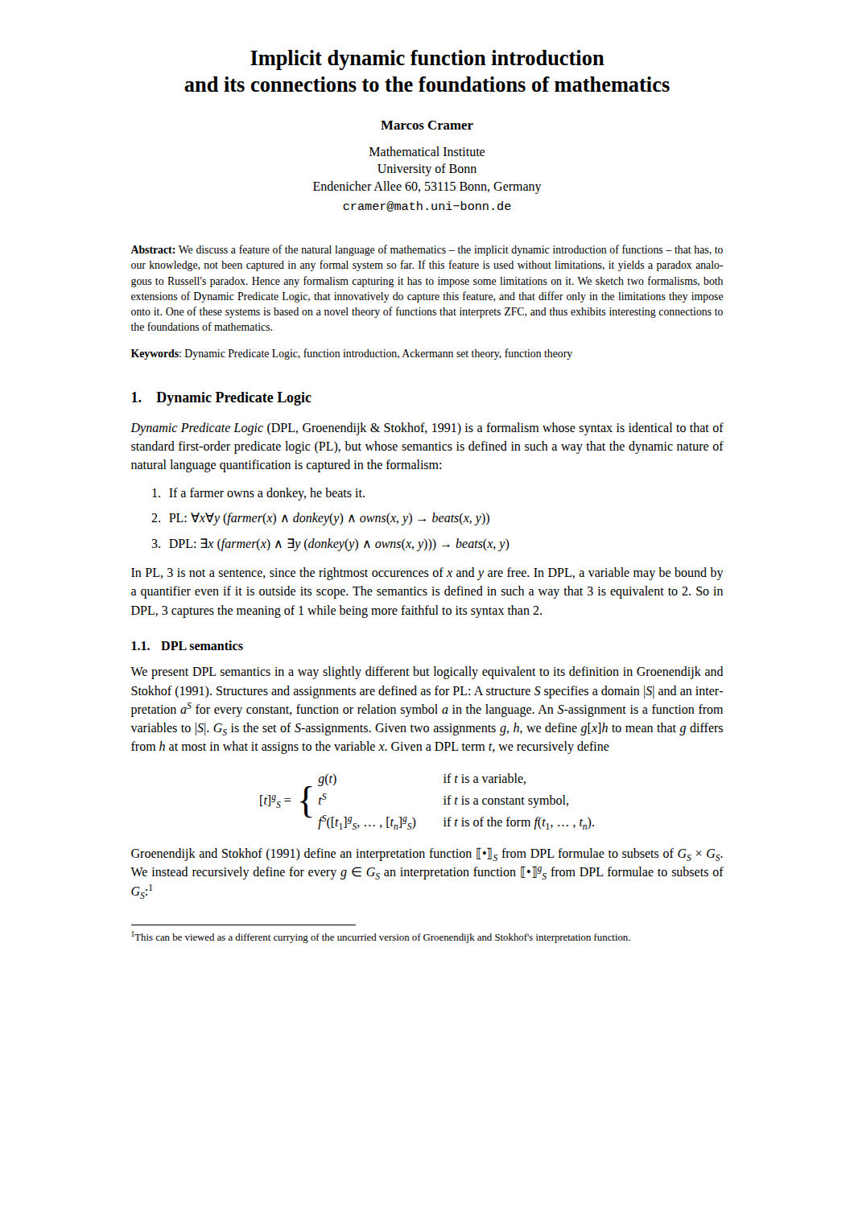Implicit dynamic function introduction
and its connections to the foundations of mathematics
Marcos Cramer
Mathematical Institute
University of Bonn
Endenicher Allee 60, 53115 Bonn, Germany
cramer@math.uni−bonn.de
Abstract: We discuss a feature of the natural language of mathematics – the implicit dynamic introduction of functions – that has, to our knowledge, not been captured in any formal system so far. If this feature is used without limitations, it yields a paradox analogous to Russell's paradox. Hence any formalism capturing it has to impose some limitations on it. We sketch two formalisms, both extensions of Dynamic Predicate Logic, that innovatively do capture this feature, and that differ only in the limitations they impose onto it. One of these systems is based on a novel theory of functions that interprets ZFC, and thus exhibits interesting connections to the foundations of mathematics.
Keywords: Dynamic Predicate Logic, function introduction, Ackermann set theory, function theory
1. Dynamic Predicate Logic
Dynamic Predicate Logic (DPL, Groenendijk & Stokhof, 1991) is a formalism whose syntax is identical to that of standard first-order predicate logic (PL), but whose semantics is defined in such a way that the dynamic nature of natural language quantification is captured in the formalism:
If a farmer owns a donkey, he beats it.
PL: ∀x∀y (farmer(x) ∧ donkey(y) ∧ owns(x, y) → beats(x, y))
DPL: ∃x (farmer(x) ∧ ∃y (donkey(y) ∧ owns(x, y))) → beats(x, y)
In PL, 3 is not a sentence, since the rightmost occurences of x and y are free. In DPL, a variable may be bound by a quantifier even if it is outside its scope. The semantics is defined in such a way that 3 is equivalent to 2. So in DPL, 3 captures the meaning of 1 while being more faithful to its syntax than 2.
1.1. DPL semantics
We present DPL semantics in a way slightly different but logically equivalent to its definition in Groenendijk and Stokhof (1991). Structures and assignments are defined as for PL: A structure S specifies a domain |S| and an interpretation aS for every constant, function or relation symbol a in the language. An S-assignment is a function from variables to |S|. GS is the set of S-assignments. Given two assignments g, h, we define g[x]h to mean that g differs from h at most in what it assigns to the variable x. Given a DPL term t, we recursively define
| [ t ] g S = | { | g ( t ) | if t is a variable, |
| t S | if t is a constant symbol, |
| f S ([ t 1 ] g S , … , [ t n ] g S ) | if t is of the form f ( t 1 , … , t n ). |
Groenendijk and Stokhof (1991) define an interpretation function ⟦•⟧S from DPL formulae to subsets of GS × GS. We instead recursively define for every g ∈ GS an interpretation function ⟦•⟧gS from DPL formulae to subsets of GS:1
1This can be viewed as a different currying of the uncurried version of Groenendijk and Stokhof's interpretation function.